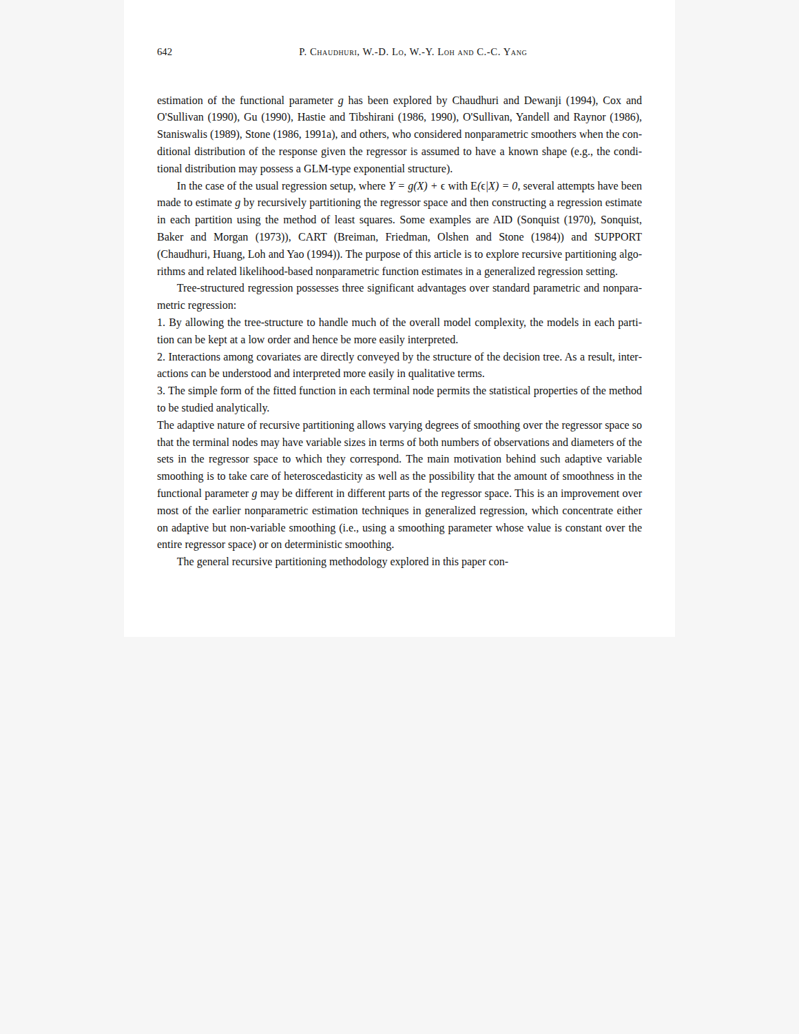642 P. Chaudhuri, W.-D. Lo, W.-Y. Loh and C.-C. Yang
estimation of the functional parameter g has been explored by Chaudhuri and Dewanji (1994), Cox and O'Sullivan (1990), Gu (1990), Hastie and Tibshirani (1986, 1990), O'Sullivan, Yandell and Raynor (1986), Staniswalis (1989), Stone (1986, 1991a), and others, who considered nonparametric smoothers when the conditional distribution of the response given the regressor is assumed to have a known shape (e.g., the conditional distribution may possess a GLM-type exponential structure).
In the case of the usual regression setup, where Y = g(X) + ϵ with E(ϵ|X) = 0, several attempts have been made to estimate g by recursively partitioning the regressor space and then constructing a regression estimate in each partition using the method of least squares. Some examples are AID (Sonquist (1970), Sonquist, Baker and Morgan (1973)), CART (Breiman, Friedman, Olshen and Stone (1984)) and SUPPORT (Chaudhuri, Huang, Loh and Yao (1994)). The purpose of this article is to explore recursive partitioning algorithms and related likelihood-based nonparametric function estimates in a generalized regression setting.
Tree-structured regression possesses three significant advantages over standard parametric and nonparametric regression:
By allowing the tree-structure to handle much of the overall model complexity, the models in each partition can be kept at a low order and hence be more easily interpreted.
Interactions among covariates are directly conveyed by the structure of the decision tree. As a result, interactions can be understood and interpreted more easily in qualitative terms.
The simple form of the fitted function in each terminal node permits the statistical properties of the method to be studied analytically.
The adaptive nature of recursive partitioning allows varying degrees of smoothing over the regressor space so that the terminal nodes may have variable sizes in terms of both numbers of observations and diameters of the sets in the regressor space to which they correspond. The main motivation behind such adaptive variable smoothing is to take care of heteroscedasticity as well as the possibility that the amount of smoothness in the functional parameter g may be different in different parts of the regressor space. This is an improvement over most of the earlier nonparametric estimation techniques in generalized regression, which concentrate either on adaptive but non-variable smoothing (i.e., using a smoothing parameter whose value is constant over the entire regressor space) or on deterministic smoothing.
The general recursive partitioning methodology explored in this paper con-